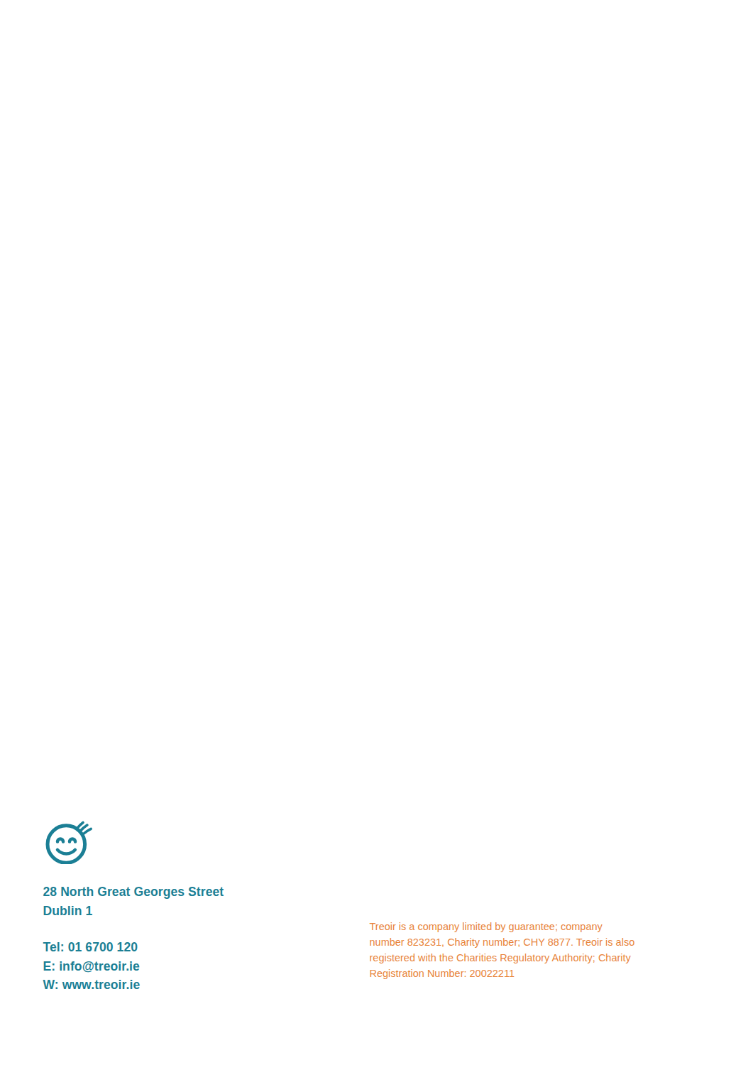28 North Great Georges Street
Dublin 1
Tel: 01 6700 120
E: info@treoir.ie
W: www.treoir.ie
Treoir is a company limited by guarantee; company number 823231, Charity number; CHY 8877. Treoir is also registered with the Charities Regulatory Authority; Charity Registration Number: 20022211